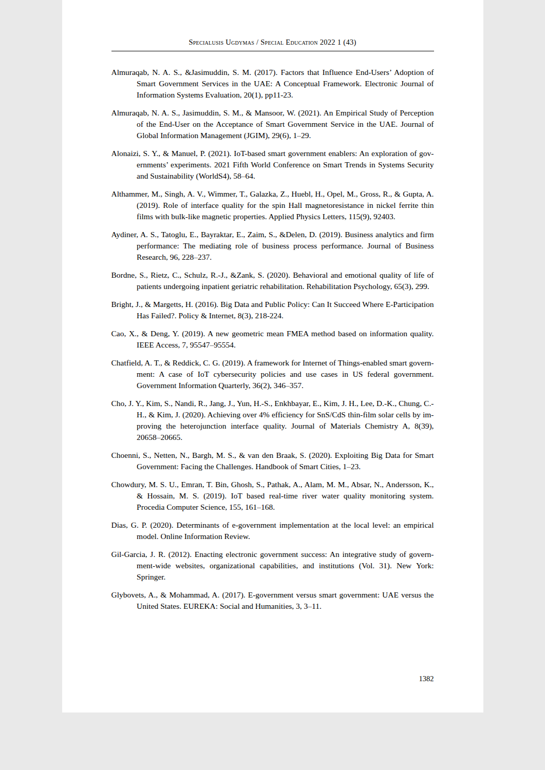Specialusis Ugdymas / Special Education 2022 1 (43)
Almuraqab, N. A. S., &Jasimuddin, S. M. (2017). Factors that Influence End-Users’ Adoption of Smart Government Services in the UAE: A Conceptual Framework. Electronic Journal of Information Systems Evaluation, 20(1), pp11-23.
Almuraqab, N. A. S., Jasimuddin, S. M., & Mansoor, W. (2021). An Empirical Study of Perception of the End-User on the Acceptance of Smart Government Service in the UAE. Journal of Global Information Management (JGIM), 29(6), 1–29.
Alonaizi, S. Y., & Manuel, P. (2021). IoT-based smart government enablers: An exploration of governments’ experiments. 2021 Fifth World Conference on Smart Trends in Systems Security and Sustainability (WorldS4), 58–64.
Althammer, M., Singh, A. V., Wimmer, T., Galazka, Z., Huebl, H., Opel, M., Gross, R., & Gupta, A. (2019). Role of interface quality for the spin Hall magnetoresistance in nickel ferrite thin films with bulk-like magnetic properties. Applied Physics Letters, 115(9), 92403.
Aydiner, A. S., Tatoglu, E., Bayraktar, E., Zaim, S., &Delen, D. (2019). Business analytics and firm performance: The mediating role of business process performance. Journal of Business Research, 96, 228–237.
Bordne, S., Rietz, C., Schulz, R.-J., &Zank, S. (2020). Behavioral and emotional quality of life of patients undergoing inpatient geriatric rehabilitation. Rehabilitation Psychology, 65(3), 299.
Bright, J., & Margetts, H. (2016). Big Data and Public Policy: Can It Succeed Where E-Participation Has Failed?. Policy & Internet, 8(3), 218-224.
Cao, X., & Deng, Y. (2019). A new geometric mean FMEA method based on information quality. IEEE Access, 7, 95547–95554.
Chatfield, A. T., & Reddick, C. G. (2019). A framework for Internet of Things-enabled smart government: A case of IoT cybersecurity policies and use cases in US federal government. Government Information Quarterly, 36(2), 346–357.
Cho, J. Y., Kim, S., Nandi, R., Jang, J., Yun, H.-S., Enkhbayar, E., Kim, J. H., Lee, D.-K., Chung, C.-H., & Kim, J. (2020). Achieving over 4% efficiency for SnS/CdS thin-film solar cells by improving the heterojunction interface quality. Journal of Materials Chemistry A, 8(39), 20658–20665.
Choenni, S., Netten, N., Bargh, M. S., & van den Braak, S. (2020). Exploiting Big Data for Smart Government: Facing the Challenges. Handbook of Smart Cities, 1–23.
Chowdury, M. S. U., Emran, T. Bin, Ghosh, S., Pathak, A., Alam, M. M., Absar, N., Andersson, K., & Hossain, M. S. (2019). IoT based real-time river water quality monitoring system. Procedia Computer Science, 155, 161–168.
Dias, G. P. (2020). Determinants of e-government implementation at the local level: an empirical model. Online Information Review.
Gil-Garcia, J. R. (2012). Enacting electronic government success: An integrative study of government-wide websites, organizational capabilities, and institutions (Vol. 31). New York: Springer.
Glybovets, A., & Mohammad, A. (2017). E-government versus smart government: UAE versus the United States. EUREKA: Social and Humanities, 3, 3–11.
1382